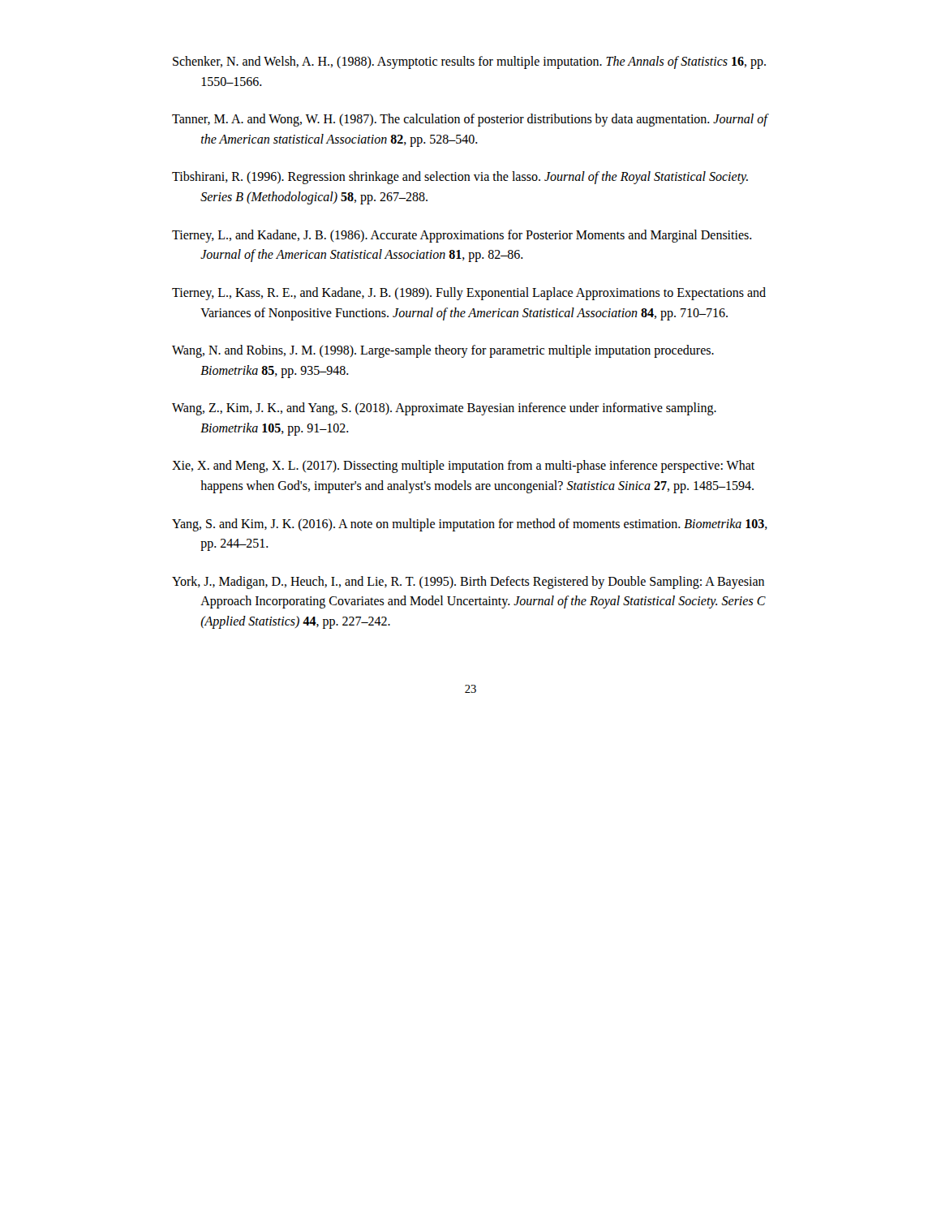Schenker, N. and Welsh, A. H., (1988). Asymptotic results for multiple imputation. The Annals of Statistics 16, pp. 1550–1566.
Tanner, M. A. and Wong, W. H. (1987). The calculation of posterior distributions by data augmentation. Journal of the American statistical Association 82, pp. 528–540.
Tibshirani, R. (1996). Regression shrinkage and selection via the lasso. Journal of the Royal Statistical Society. Series B (Methodological) 58, pp. 267–288.
Tierney, L., and Kadane, J. B. (1986). Accurate Approximations for Posterior Moments and Marginal Densities. Journal of the American Statistical Association 81, pp. 82–86.
Tierney, L., Kass, R. E., and Kadane, J. B. (1989). Fully Exponential Laplace Approximations to Expectations and Variances of Nonpositive Functions. Journal of the American Statistical Association 84, pp. 710–716.
Wang, N. and Robins, J. M. (1998). Large-sample theory for parametric multiple imputation procedures. Biometrika 85, pp. 935–948.
Wang, Z., Kim, J. K., and Yang, S. (2018). Approximate Bayesian inference under informative sampling. Biometrika 105, pp. 91–102.
Xie, X. and Meng, X. L. (2017). Dissecting multiple imputation from a multi-phase inference perspective: What happens when God's, imputer's and analyst's models are uncongenial? Statistica Sinica 27, pp. 1485–1594.
Yang, S. and Kim, J. K. (2016). A note on multiple imputation for method of moments estimation. Biometrika 103, pp. 244–251.
York, J., Madigan, D., Heuch, I., and Lie, R. T. (1995). Birth Defects Registered by Double Sampling: A Bayesian Approach Incorporating Covariates and Model Uncertainty. Journal of the Royal Statistical Society. Series C (Applied Statistics) 44, pp. 227–242.
23